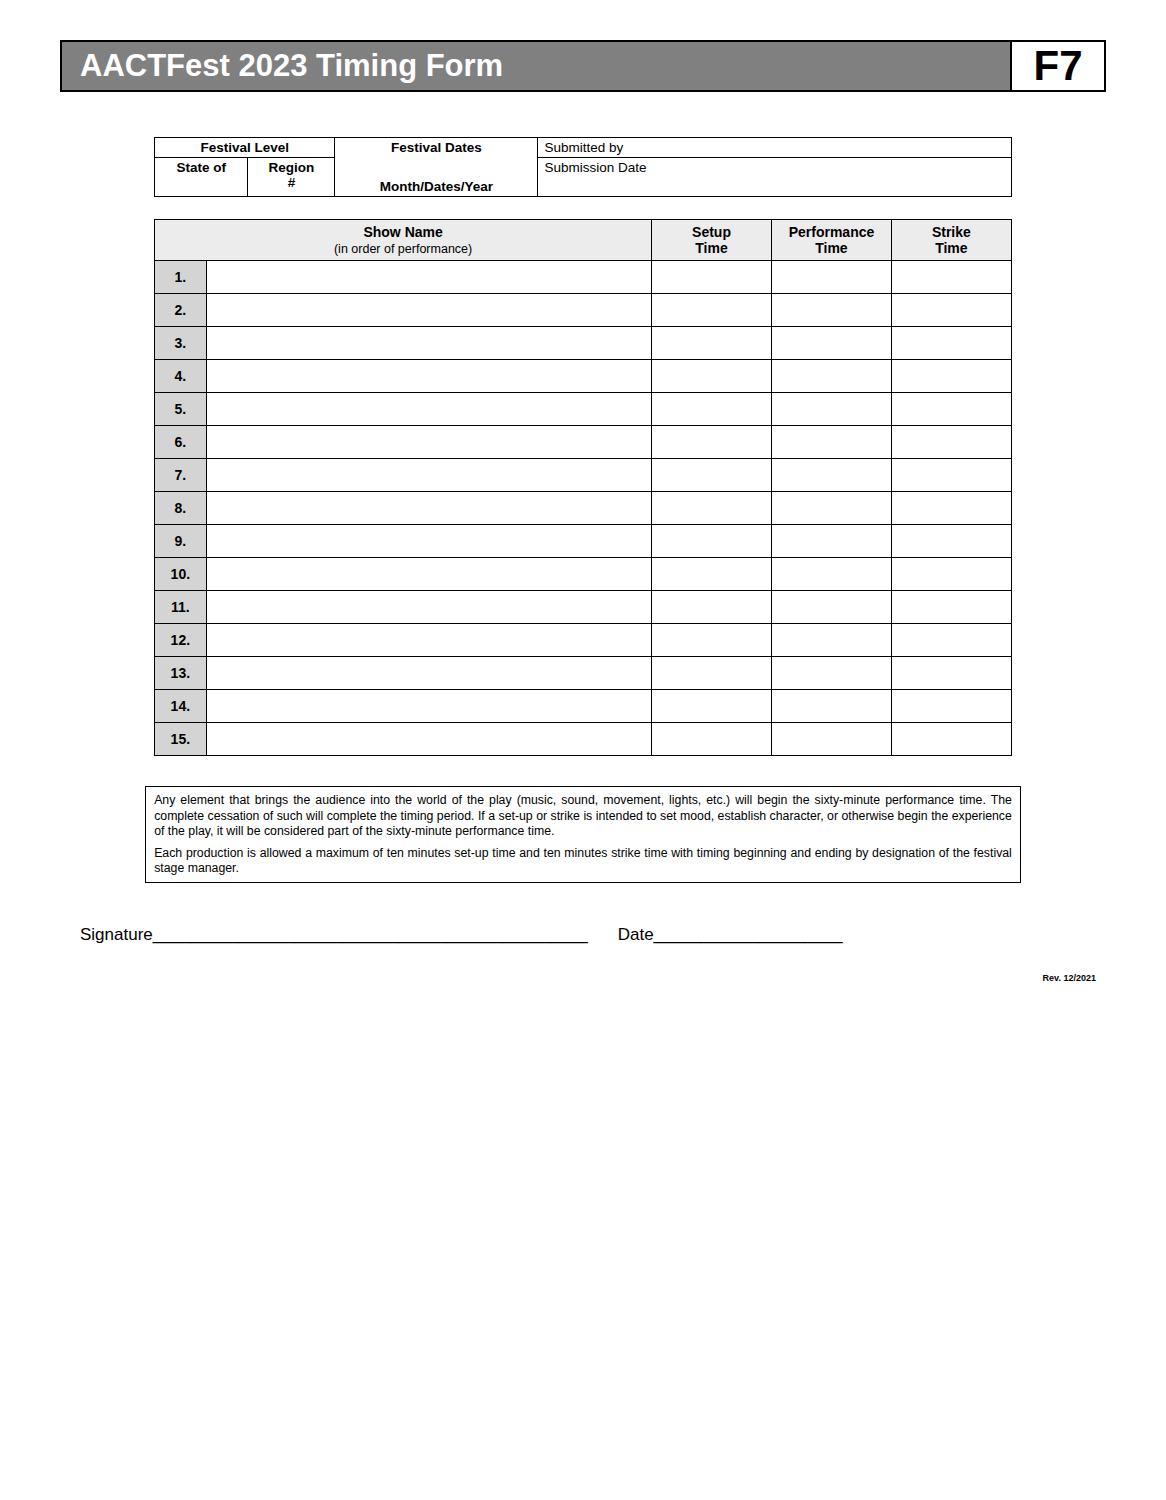AACTFest 2023 Timing Form
F7
| Festival Level | Festival Dates | Submitted by |
| State of | Region # | Month/Dates/Year | Submission Date |
| Show Name (in order of performance) | Setup Time | Performance Time | Strike Time |
| --- | --- | --- | --- |
| 1. | | | | |
| 2. | | | | |
| 3. | | | | |
| 4. | | | | |
| 5. | | | | |
| 6. | | | | |
| 7. | | | | |
| 8. | | | | |
| 9. | | | | |
| 10. | | | | |
| 11. | | | | |
| 12. | | | | |
| 13. | | | | |
| 14. | | | | |
| 15. | | | | |
Any element that brings the audience into the world of the play (music, sound, movement, lights, etc.) will begin the sixty-minute performance time. The complete cessation of such will complete the timing period. If a set-up or strike is intended to set mood, establish character, or otherwise begin the experience of the play, it will be considered part of the sixty-minute performance time.
Each production is allowed a maximum of ten minutes set-up time and ten minutes strike time with timing beginning and ending by designation of the festival stage manager.
Signature______________________________________________
Date____________________
Rev. 12/2021